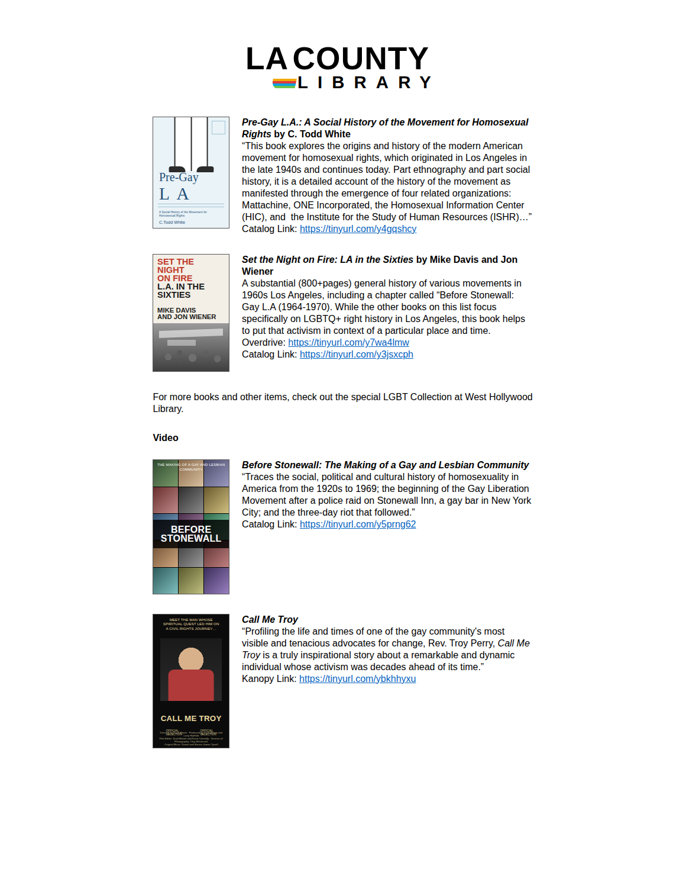LA COUNTY
LIBRARY
Pre-GayL A
A Social History of the Movement for Homosexual Rights
C.Todd White
Pre-Gay L.A.: A Social History of the Movement for Homosexual Rights by C. Todd White
“This book explores the origins and history of the modern American movement for homosexual rights, which originated in Los Angeles in the late 1940s and continues today. Part ethnography and part social history, it is a detailed account of the history of the movement as manifested through the emergence of four related organizations: Mattachine, ONE Incorporated, the Homosexual Information Center (HIC), and the Institute for the Study of Human Resources (ISHR)…”
Catalog Link: https://tinyurl.com/y4gqshcy
Set the
Night
on Fire
L.A. in the
Sixties
Mike Davis
and Jon Wiener
Set the Night on Fire: LA in the Sixties by Mike Davis and Jon Wiener
A substantial (800+pages) general history of various movements in 1960s Los Angeles, including a chapter called “Before Stonewall: Gay L.A (1964-1970). While the other books on this list focus specifically on LGBTQ+ right history in Los Angeles, this book helps to put that activism in context of a particular place and time.
Overdrive: https://tinyurl.com/y7wa4lmw
Catalog Link: https://tinyurl.com/y3jsxcph
For more books and other items, check out the special LGBT Collection at West Hollywood Library.
Video
THE MAKING OF A GAY AND LESBIAN COMMUNITY
BEFORE
STONEWALL
Before Stonewall: The Making of a Gay and Lesbian Community
“Traces the social, political and cultural history of homosexuality in America from the 1920s to 1969; the beginning of the Gay Liberation Movement after a police raid on Stonewall Inn, a gay bar in New York City; and the three-day riot that followed.”
Catalog Link: https://tinyurl.com/y5prng62
MEET THE MAN WHOSE
SPIRITUAL QUEST LED HIM ON
A CIVIL RIGHTS JOURNEY…
CALL ME TROY
OFFICIAL
SELECTION OFFICIAL
SELECTION
Directed by Scott Bloom · Produced by Scott Bloom and Larry Hatfield
Film Editor: Scott Bloom and Kevin Connolly · Director of Photography: Clay Westervelt
Original Music: Daniel and Steven James Tyrrell
Call Me Troy
“Profiling the life and times of one of the gay community's most visible and tenacious advocates for change, Rev. Troy Perry, Call Me Troy is a truly inspirational story about a remarkable and dynamic individual whose activism was decades ahead of its time.”
Kanopy Link: https://tinyurl.com/ybkhhyxu